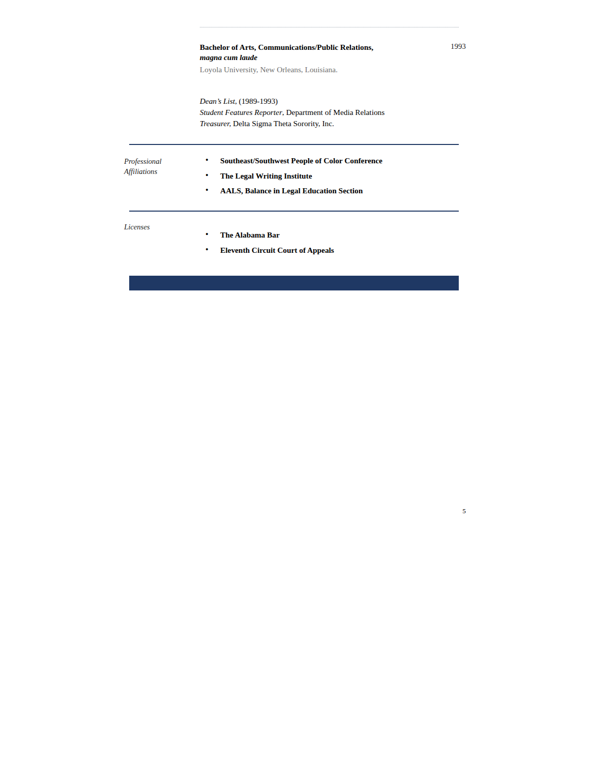1993
Bachelor of Arts, Communications/Public Relations,
magna cum laude
Loyola University, New Orleans, Louisiana.
Dean’s List, (1989-1993)
Student Features Reporter, Department of Media Relations
Treasurer, Delta Sigma Theta Sorority, Inc.
Professional
Affiliations
Southeast/Southwest People of Color Conference
The Legal Writing Institute
AALS, Balance in Legal Education Section
Licenses
The Alabama Bar
Eleventh Circuit Court of Appeals
5